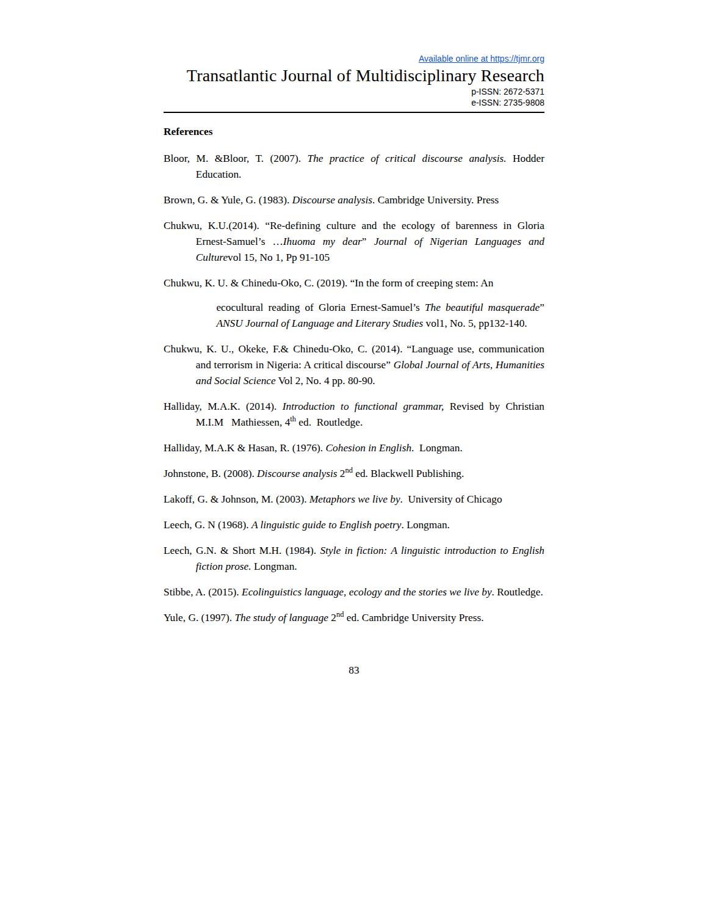Available online at https://tjmr.org
Transatlantic Journal of Multidisciplinary Research
p-ISSN: 2672-5371
e-ISSN: 2735-9808
References
Bloor, M. &Bloor, T. (2007). The practice of critical discourse analysis. Hodder Education.
Brown, G. & Yule, G. (1983). Discourse analysis. Cambridge University. Press
Chukwu, K.U.(2014). “Re-defining culture and the ecology of barenness in Gloria Ernest-Samuel’s …Ihuoma my dear” Journal of Nigerian Languages and Culturevol 15, No 1, Pp 91-105
Chukwu, K. U. & Chinedu-Oko, C. (2019). “In the form of creeping stem: An ecocultural reading of Gloria Ernest-Samuel’s The beautiful masquerade” ANSU Journal of Language and Literary Studies vol1, No. 5, pp132-140.
Chukwu, K. U., Okeke, F.& Chinedu-Oko, C. (2014). “Language use, communication and terrorism in Nigeria: A critical discourse” Global Journal of Arts, Humanities and Social Science Vol 2, No. 4 pp. 80-90.
Halliday, M.A.K. (2014). Introduction to functional grammar, Revised by Christian M.I.M Mathiessen, 4th ed. Routledge.
Halliday, M.A.K & Hasan, R. (1976). Cohesion in English. Longman.
Johnstone, B. (2008). Discourse analysis 2nd ed. Blackwell Publishing.
Lakoff, G. & Johnson, M. (2003). Metaphors we live by. University of Chicago
Leech, G. N (1968). A linguistic guide to English poetry. Longman.
Leech, G.N. & Short M.H. (1984). Style in fiction: A linguistic introduction to English fiction prose. Longman.
Stibbe, A. (2015). Ecolinguistics language, ecology and the stories we live by. Routledge.
Yule, G. (1997). The study of language 2nd ed. Cambridge University Press.
83